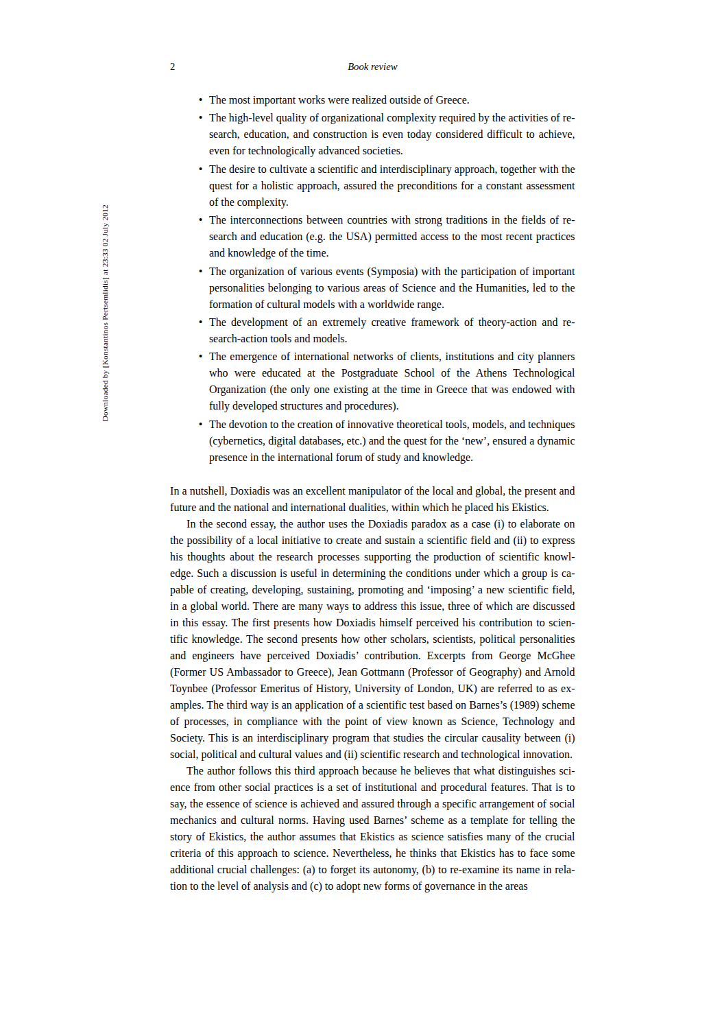Downloaded by [Konstantinos Pertsemlidis] at 23:33 02 July 2012
2
Book review
The most important works were realized outside of Greece.
The high-level quality of organizational complexity required by the activities of research, education, and construction is even today considered difficult to achieve, even for technologically advanced societies.
The desire to cultivate a scientific and interdisciplinary approach, together with the quest for a holistic approach, assured the preconditions for a constant assessment of the complexity.
The interconnections between countries with strong traditions in the fields of research and education (e.g. the USA) permitted access to the most recent practices and knowledge of the time.
The organization of various events (Symposia) with the participation of important personalities belonging to various areas of Science and the Humanities, led to the formation of cultural models with a worldwide range.
The development of an extremely creative framework of theory-action and research-action tools and models.
The emergence of international networks of clients, institutions and city planners who were educated at the Postgraduate School of the Athens Technological Organization (the only one existing at the time in Greece that was endowed with fully developed structures and procedures).
The devotion to the creation of innovative theoretical tools, models, and techniques (cybernetics, digital databases, etc.) and the quest for the ‘new’, ensured a dynamic presence in the international forum of study and knowledge.
In a nutshell, Doxiadis was an excellent manipulator of the local and global, the present and future and the national and international dualities, within which he placed his Ekistics.
In the second essay, the author uses the Doxiadis paradox as a case (i) to elaborate on the possibility of a local initiative to create and sustain a scientific field and (ii) to express his thoughts about the research processes supporting the production of scientific knowledge. Such a discussion is useful in determining the conditions under which a group is capable of creating, developing, sustaining, promoting and ‘imposing’ a new scientific field, in a global world. There are many ways to address this issue, three of which are discussed in this essay. The first presents how Doxiadis himself perceived his contribution to scientific knowledge. The second presents how other scholars, scientists, political personalities and engineers have perceived Doxiadis’ contribution. Excerpts from George McGhee (Former US Ambassador to Greece), Jean Gottmann (Professor of Geography) and Arnold Toynbee (Professor Emeritus of History, University of London, UK) are referred to as examples. The third way is an application of a scientific test based on Barnes’s (1989) scheme of processes, in compliance with the point of view known as Science, Technology and Society. This is an interdisciplinary program that studies the circular causality between (i) social, political and cultural values and (ii) scientific research and technological innovation.
The author follows this third approach because he believes that what distinguishes science from other social practices is a set of institutional and procedural features. That is to say, the essence of science is achieved and assured through a specific arrangement of social mechanics and cultural norms. Having used Barnes’ scheme as a template for telling the story of Ekistics, the author assumes that Ekistics as science satisfies many of the crucial criteria of this approach to science. Nevertheless, he thinks that Ekistics has to face some additional crucial challenges: (a) to forget its autonomy, (b) to re-examine its name in relation to the level of analysis and (c) to adopt new forms of governance in the areas